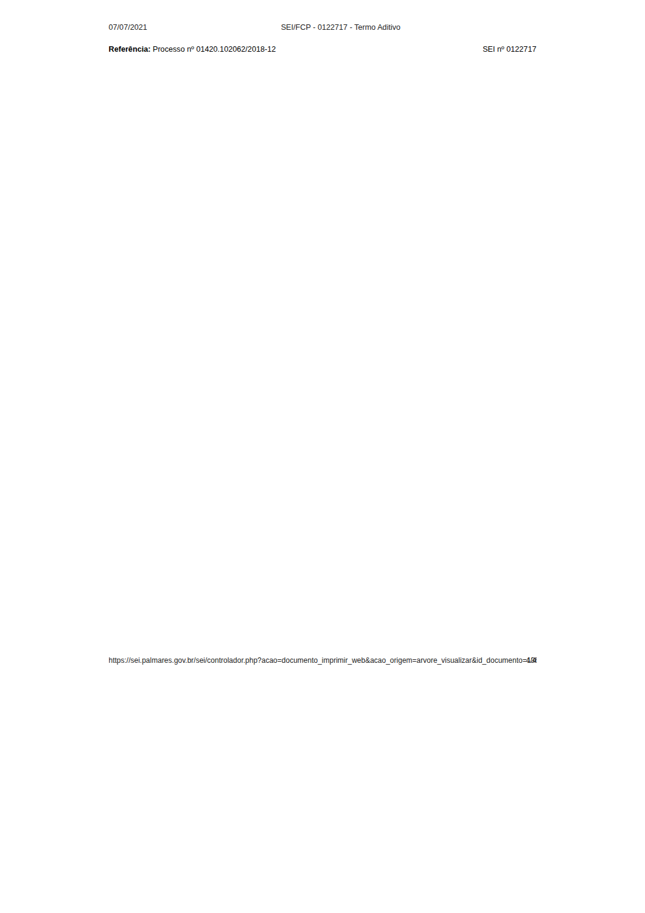07/07/2021
SEI/FCP - 0122717 - Termo Aditivo
Referência: Processo nº 01420.102062/2018-12
SEI nº 0122717
4/4 https://sei.palmares.gov.br/sei/controlador.php?acao=documento_imprimir_web&acao_origem=arvore_visualizar&id_documento=136424&infra_s…